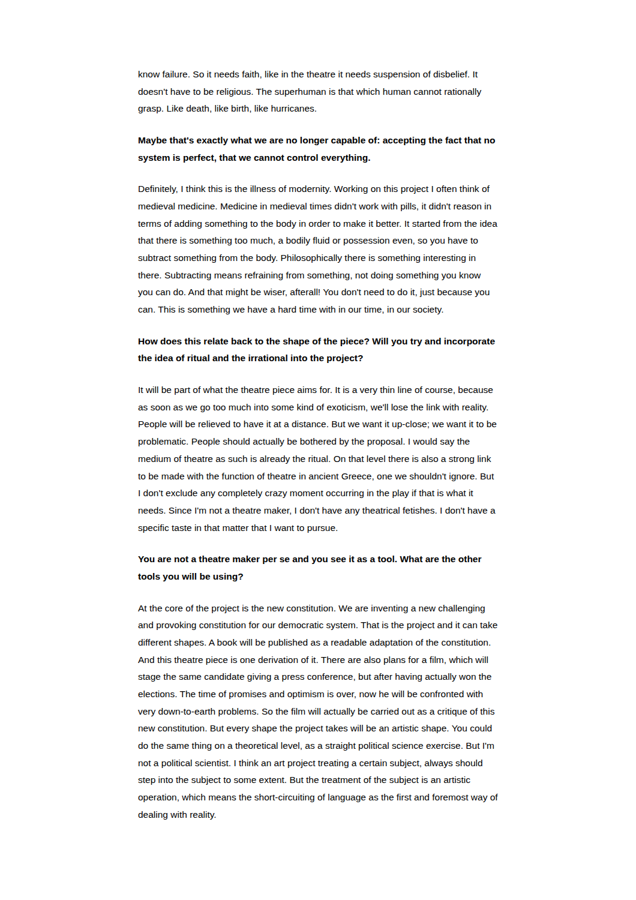know failure. So it needs faith, like in the theatre it needs suspension of disbelief. It doesn't have to be religious. The superhuman is that which human cannot rationally grasp. Like death, like birth, like hurricanes.
Maybe that's exactly what we are no longer capable of: accepting the fact that no system is perfect, that we cannot control everything.
Definitely, I think this is the illness of modernity. Working on this project I often think of medieval medicine. Medicine in medieval times didn't work with pills, it didn't reason in terms of adding something to the body in order to make it better. It started from the idea that there is something too much, a bodily fluid or possession even, so you have to subtract something from the body. Philosophically there is something interesting in there. Subtracting means refraining from something, not doing something you know you can do. And that might be wiser, afterall! You don't need to do it, just because you can. This is something we have a hard time with in our time, in our society.
How does this relate back to the shape of the piece? Will you try and incorporate the idea of ritual and the irrational into the project?
It will be part of what the theatre piece aims for. It is a very thin line of course, because as soon as we go too much into some kind of exoticism, we'll lose the link with reality. People will be relieved to have it at a distance. But we want it up-close; we want it to be problematic. People should actually be bothered by the proposal. I would say the medium of theatre as such is already the ritual. On that level there is also a strong link to be made with the function of theatre in ancient Greece, one we shouldn't ignore. But I don't exclude any completely crazy moment occurring in the play if that is what it needs. Since I'm not a theatre maker, I don't have any theatrical fetishes. I don't have a specific taste in that matter that I want to pursue.
You are not a theatre maker per se and you see it as a tool. What are the other tools you will be using?
At the core of the project is the new constitution. We are inventing a new challenging and provoking constitution for our democratic system. That is the project and it can take different shapes. A book will be published as a readable adaptation of the constitution. And this theatre piece is one derivation of it. There are also plans for a film, which will stage the same candidate giving a press conference, but after having actually won the elections. The time of promises and optimism is over, now he will be confronted with very down-to-earth problems. So the film will actually be carried out as a critique of this new constitution. But every shape the project takes will be an artistic shape. You could do the same thing on a theoretical level, as a straight political science exercise. But I'm not a political scientist. I think an art project treating a certain subject, always should step into the subject to some extent. But the treatment of the subject is an artistic operation, which means the short-circuiting of language as the first and foremost way of dealing with reality.